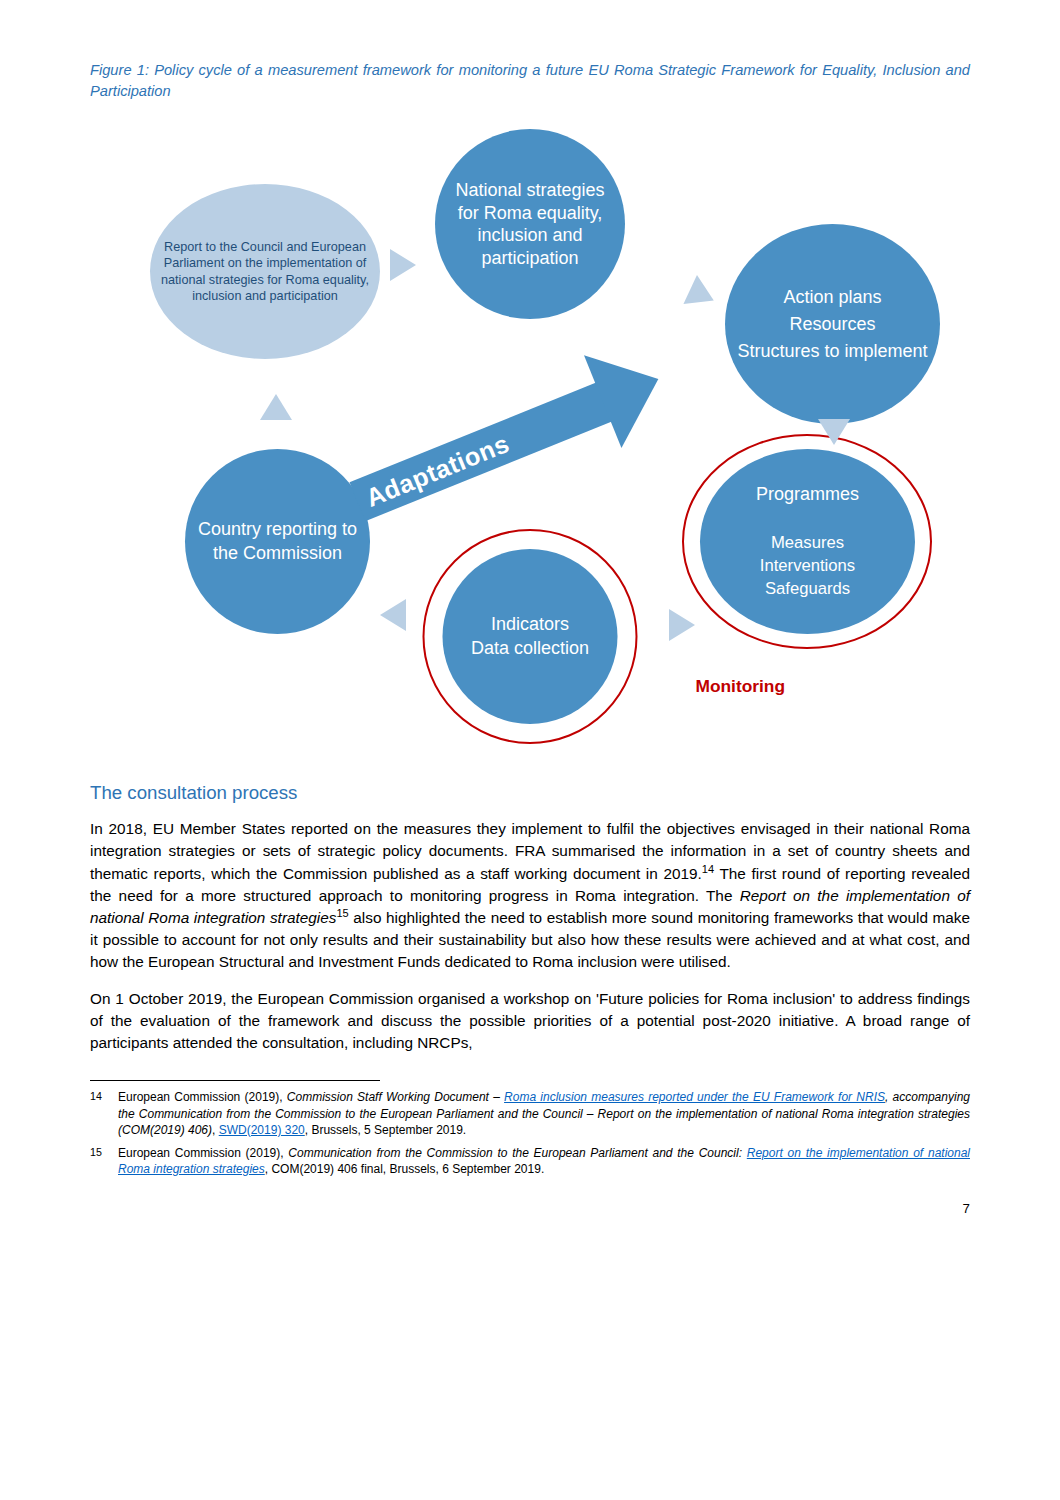Figure 1: Policy cycle of a measurement framework for monitoring a future EU Roma Strategic Framework for Equality, Inclusion and Participation
National strategies for Roma equality, inclusion and participation
Report to the Council and European Parliament on the implementation of national strategies for Roma equality, inclusion and participation
Action plans
Resources
Structures to implement
Country reporting to the Commission
Programmes
Measures
Interventions
Safeguards
Indicators
Data collection
Monitoring
Adaptations
The consultation process
In 2018, EU Member States reported on the measures they implement to fulfil the objectives envisaged in their national Roma integration strategies or sets of strategic policy documents. FRA summarised the information in a set of country sheets and thematic reports, which the Commission published as a staff working document in 2019.14 The first round of reporting revealed the need for a more structured approach to monitoring progress in Roma integration. The Report on the implementation of national Roma integration strategies15 also highlighted the need to establish more sound monitoring frameworks that would make it possible to account for not only results and their sustainability but also how these results were achieved and at what cost, and how the European Structural and Investment Funds dedicated to Roma inclusion were utilised.
On 1 October 2019, the European Commission organised a workshop on 'Future policies for Roma inclusion' to address findings of the evaluation of the framework and discuss the possible priorities of a potential post-2020 initiative. A broad range of participants attended the consultation, including NRCPs,
14 European Commission (2019), Commission Staff Working Document – Roma inclusion measures reported under the EU Framework for NRIS, accompanying the Communication from the Commission to the European Parliament and the Council – Report on the implementation of national Roma integration strategies (COM(2019) 406), SWD(2019) 320, Brussels, 5 September 2019.
15 European Commission (2019), Communication from the Commission to the European Parliament and the Council: Report on the implementation of national Roma integration strategies, COM(2019) 406 final, Brussels, 6 September 2019.
7